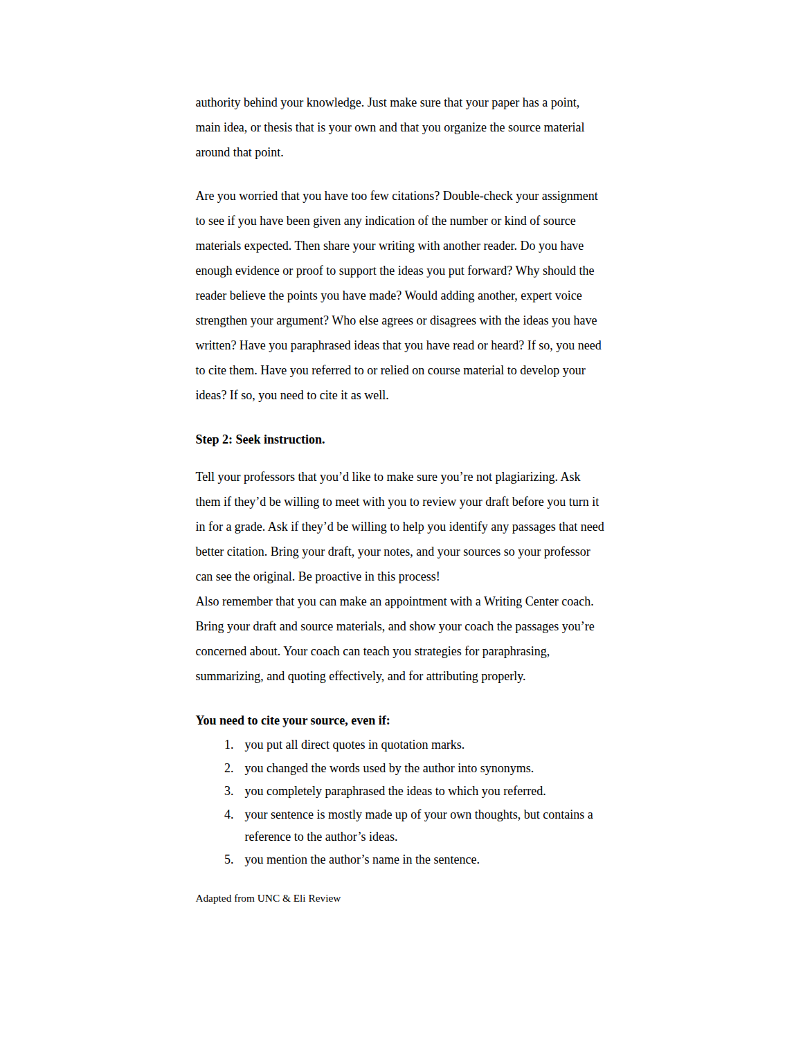authority behind your knowledge. Just make sure that your paper has a point, main idea, or thesis that is your own and that you organize the source material around that point.
Are you worried that you have too few citations? Double-check your assignment to see if you have been given any indication of the number or kind of source materials expected. Then share your writing with another reader. Do you have enough evidence or proof to support the ideas you put forward? Why should the reader believe the points you have made? Would adding another, expert voice strengthen your argument? Who else agrees or disagrees with the ideas you have written? Have you paraphrased ideas that you have read or heard? If so, you need to cite them. Have you referred to or relied on course material to develop your ideas? If so, you need to cite it as well.
Step 2: Seek instruction.
Tell your professors that you’d like to make sure you’re not plagiarizing. Ask them if they’d be willing to meet with you to review your draft before you turn it in for a grade. Ask if they’d be willing to help you identify any passages that need better citation. Bring your draft, your notes, and your sources so your professor can see the original. Be proactive in this process!
Also remember that you can make an appointment with a Writing Center coach. Bring your draft and source materials, and show your coach the passages you’re concerned about. Your coach can teach you strategies for paraphrasing, summarizing, and quoting effectively, and for attributing properly.
You need to cite your source, even if:
you put all direct quotes in quotation marks.
you changed the words used by the author into synonyms.
you completely paraphrased the ideas to which you referred.
your sentence is mostly made up of your own thoughts, but contains a reference to the author’s ideas.
you mention the author’s name in the sentence.
Adapted from UNC & Eli Review